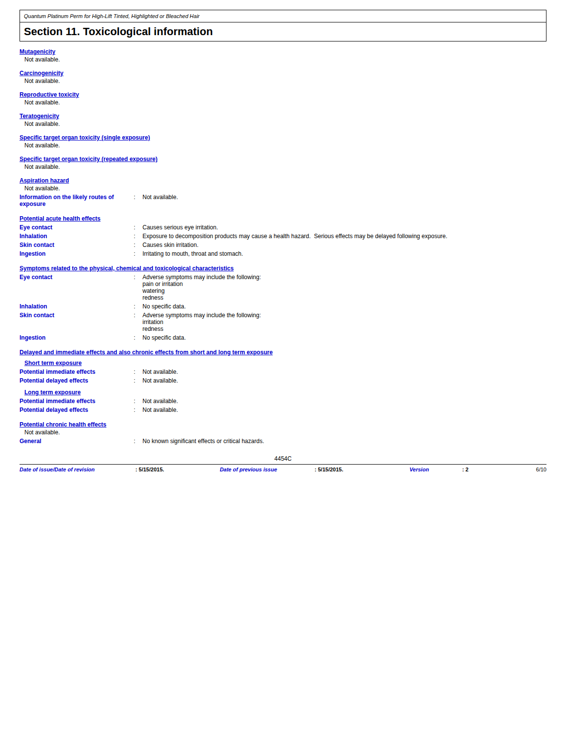Quantum Platinum Perm for High-Lift Tinted, Highlighted or Bleached Hair
Section 11. Toxicological information
Mutagenicity
Not available.
Carcinogenicity
Not available.
Reproductive toxicity
Not available.
Teratogenicity
Not available.
Specific target organ toxicity (single exposure)
Not available.
Specific target organ toxicity (repeated exposure)
Not available.
Aspiration hazard
Not available.
| Information on the likely routes of exposure | : | Not available. |
Potential acute health effects
| Eye contact | : | Causes serious eye irritation. |
| Inhalation | : | Exposure to decomposition products may cause a health hazard. Serious effects may be delayed following exposure. |
| Skin contact | : | Causes skin irritation. |
| Ingestion | : | Irritating to mouth, throat and stomach. |
Symptoms related to the physical, chemical and toxicological characteristics
| Eye contact | : | Adverse symptoms may include the following: pain or irritation watering redness |
| Inhalation | : | No specific data. |
| Skin contact | : | Adverse symptoms may include the following: irritation redness |
| Ingestion | : | No specific data. |
Delayed and immediate effects and also chronic effects from short and long term exposure
Short term exposure
| Potential immediate effects | : | Not available. |
| Potential delayed effects | : | Not available. |
Long term exposure
| Potential immediate effects | : | Not available. |
| Potential delayed effects | : | Not available. |
Potential chronic health effects
Not available.
| General | : | No known significant effects or critical hazards. |
4454C
| Date of issue/Date of revision | : 5/15/2015. | Date of previous issue | : 5/15/2015. | Version | : 2 | 6/10 |